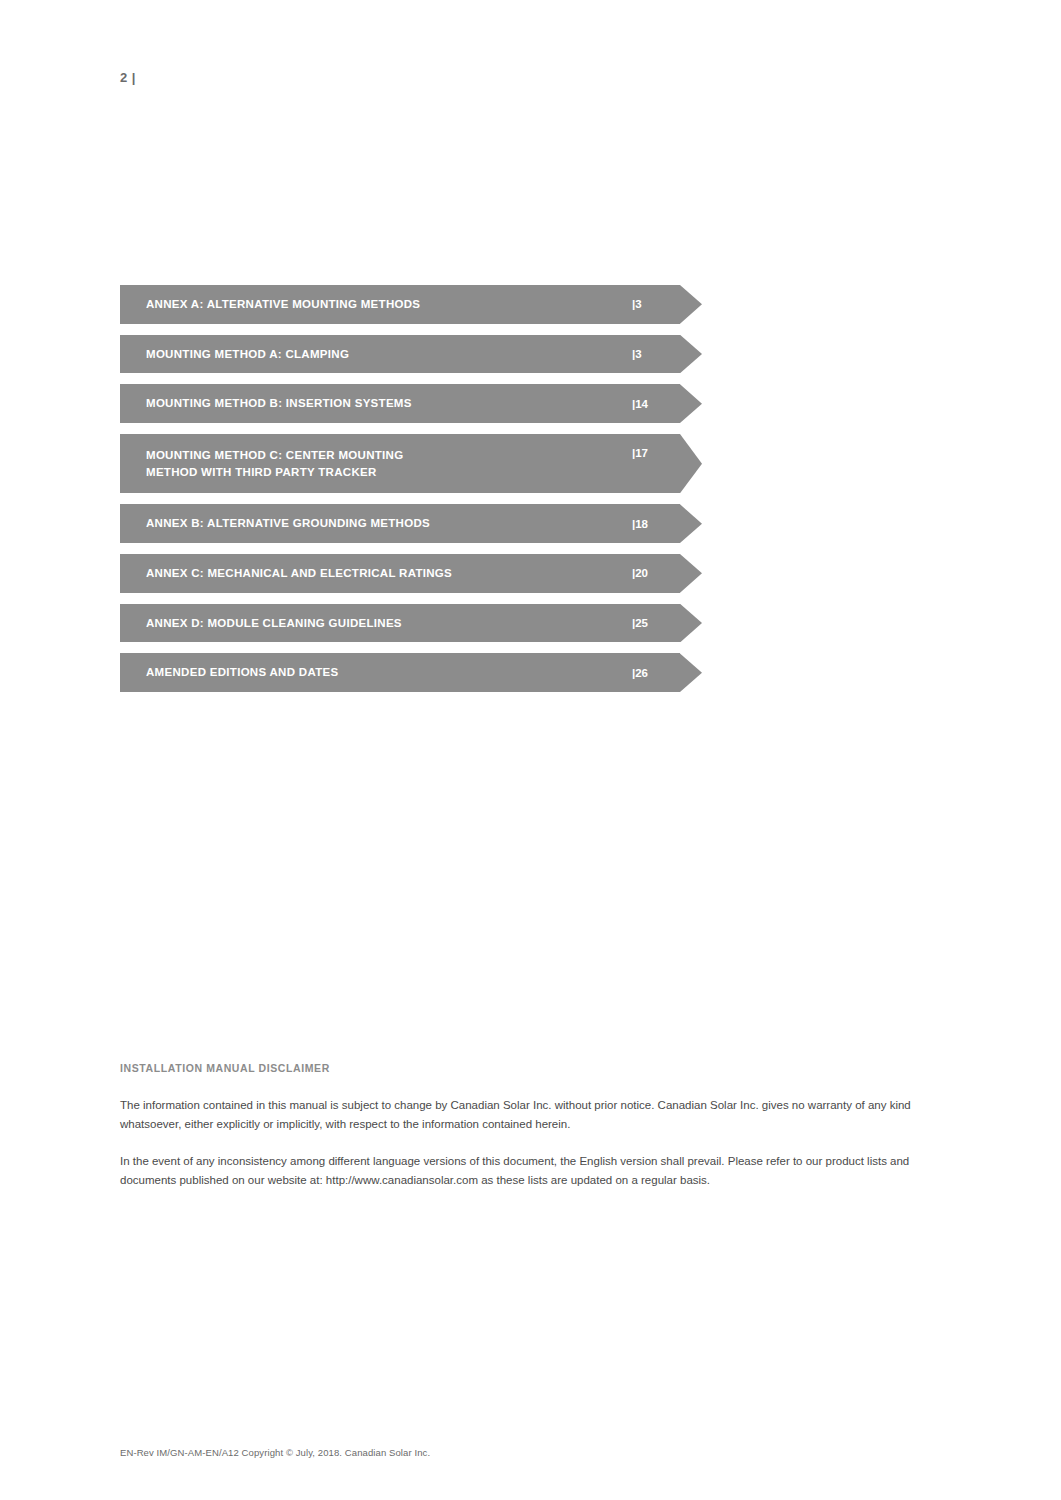2 |
Annex A: Alternative Mounting Methods
|3
Mounting Method A: Clamping
|3
Mounting Method B: Insertion Systems
|14
Mounting Method C: Center Mounting
Method with Third Party Tracker
|17
Annex B: Alternative Grounding Methods
|18
Annex C: Mechanical and Electrical Ratings
|20
Annex D: Module Cleaning Guidelines
|25
Amended Editions and Dates
|26
Installation Manual Disclaimer
The information contained in this manual is subject to change by Canadian Solar Inc. without prior notice. Canadian Solar Inc. gives no warranty of any kind whatsoever, either explicitly or implicitly, with respect to the information contained herein.
In the event of any inconsistency among different language versions of this document, the English version shall prevail. Please refer to our product lists and documents published on our website at: http://www.canadiansolar.com as these lists are updated on a regular basis.
EN-Rev IM/GN-AM-EN/A12 Copyright © July, 2018. Canadian Solar Inc.